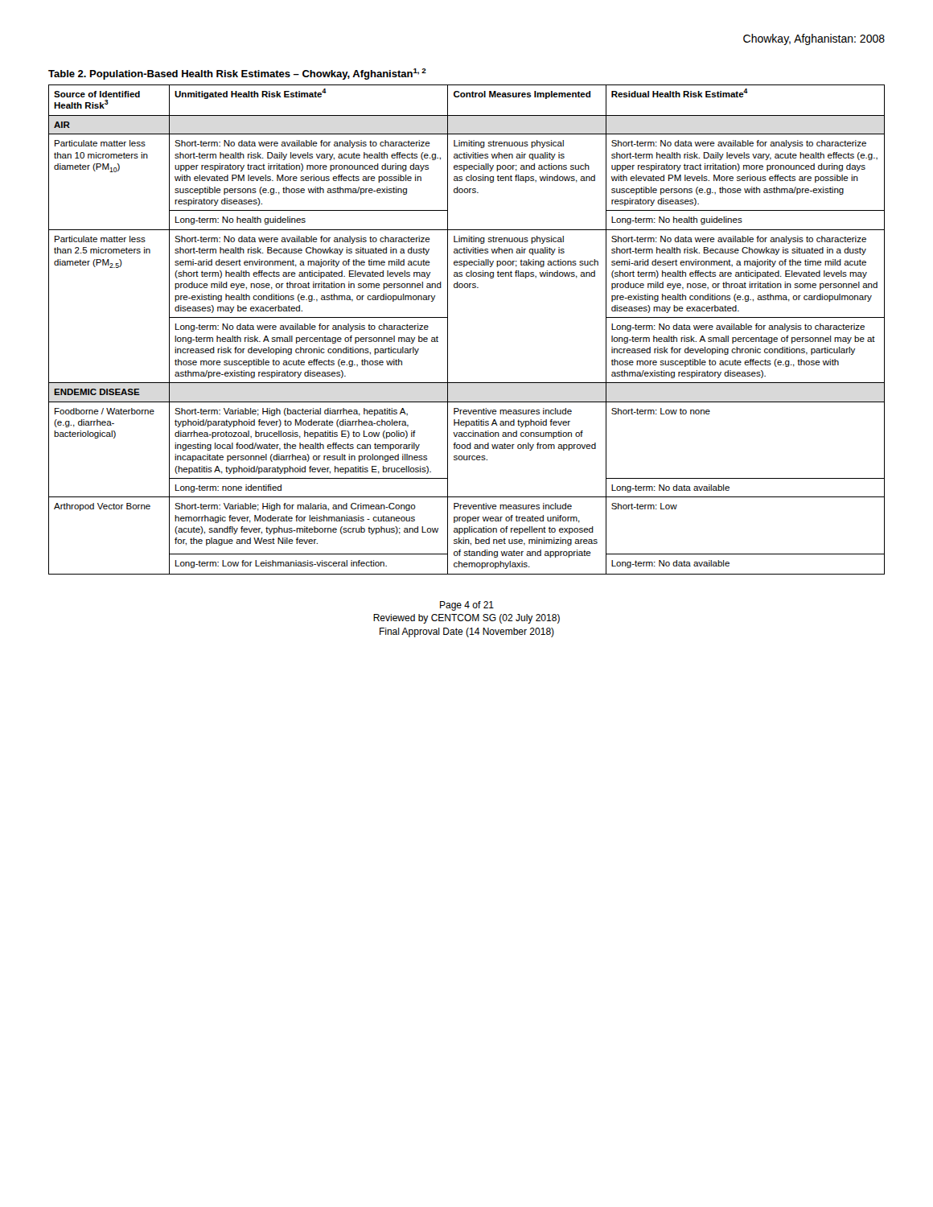Chowkay, Afghanistan: 2008
Table 2. Population-Based Health Risk Estimates – Chowkay, Afghanistan1, 2
| Source of Identified Health Risk 3 | Unmitigated Health Risk Estimate 4 | Control Measures Implemented | Residual Health Risk Estimate 4 |
| --- | --- | --- | --- |
| AIR | | | |
| Particulate matter less than 10 micrometers in diameter (PM 10 ) | Short-term: No data were available for analysis to characterize short-term health risk. Daily levels vary, acute health effects (e.g., upper respiratory tract irritation) more pronounced during days with elevated PM levels. More serious effects are possible in susceptible persons (e.g., those with asthma/pre-existing respiratory diseases). | Limiting strenuous physical activities when air quality is especially poor; and actions such as closing tent flaps, windows, and doors. | Short-term: No data were available for analysis to characterize short-term health risk. Daily levels vary, acute health effects (e.g., upper respiratory tract irritation) more pronounced during days with elevated PM levels. More serious effects are possible in susceptible persons (e.g., those with asthma/pre-existing respiratory diseases). |
| Long-term: No health guidelines | Long-term: No health guidelines |
| Particulate matter less than 2.5 micrometers in diameter (PM 2.5 ) | Short-term: No data were available for analysis to characterize short-term health risk. Because Chowkay is situated in a dusty semi-arid desert environment, a majority of the time mild acute (short term) health effects are anticipated. Elevated levels may produce mild eye, nose, or throat irritation in some personnel and pre-existing health conditions (e.g., asthma, or cardiopulmonary diseases) may be exacerbated. | Limiting strenuous physical activities when air quality is especially poor; taking actions such as closing tent flaps, windows, and doors. | Short-term: No data were available for analysis to characterize short-term health risk. Because Chowkay is situated in a dusty semi-arid desert environment, a majority of the time mild acute (short term) health effects are anticipated. Elevated levels may produce mild eye, nose, or throat irritation in some personnel and pre-existing health conditions (e.g., asthma, or cardiopulmonary diseases) may be exacerbated. |
| Long-term: No data were available for analysis to characterize long-term health risk. A small percentage of personnel may be at increased risk for developing chronic conditions, particularly those more susceptible to acute effects (e.g., those with asthma/pre-existing respiratory diseases). | Long-term: No data were available for analysis to characterize long-term health risk. A small percentage of personnel may be at increased risk for developing chronic conditions, particularly those more susceptible to acute effects (e.g., those with asthma/existing respiratory diseases). |
| ENDEMIC DISEASE | | | |
| Foodborne / Waterborne (e.g., diarrhea-bacteriological) | Short-term: Variable; High (bacterial diarrhea, hepatitis A, typhoid/paratyphoid fever) to Moderate (diarrhea-cholera, diarrhea-protozoal, brucellosis, hepatitis E) to Low (polio) if ingesting local food/water, the health effects can temporarily incapacitate personnel (diarrhea) or result in prolonged illness (hepatitis A, typhoid/paratyphoid fever, hepatitis E, brucellosis). | Preventive measures include Hepatitis A and typhoid fever vaccination and consumption of food and water only from approved sources. | Short-term: Low to none |
| Long-term: none identified | Long-term: No data available |
| Arthropod Vector Borne | Short-term: Variable; High for malaria, and Crimean-Congo hemorrhagic fever, Moderate for leishmaniasis - cutaneous (acute), sandfly fever, typhus-miteborne (scrub typhus); and Low for, the plague and West Nile fever. | Preventive measures include proper wear of treated uniform, application of repellent to exposed skin, bed net use, minimizing areas of standing water and appropriate chemoprophylaxis. | Short-term: Low |
| Long-term: Low for Leishmaniasis-visceral infection. | Long-term: No data available |
Page 4 of 21
Reviewed by CENTCOM SG (02 July 2018)
Final Approval Date (14 November 2018)